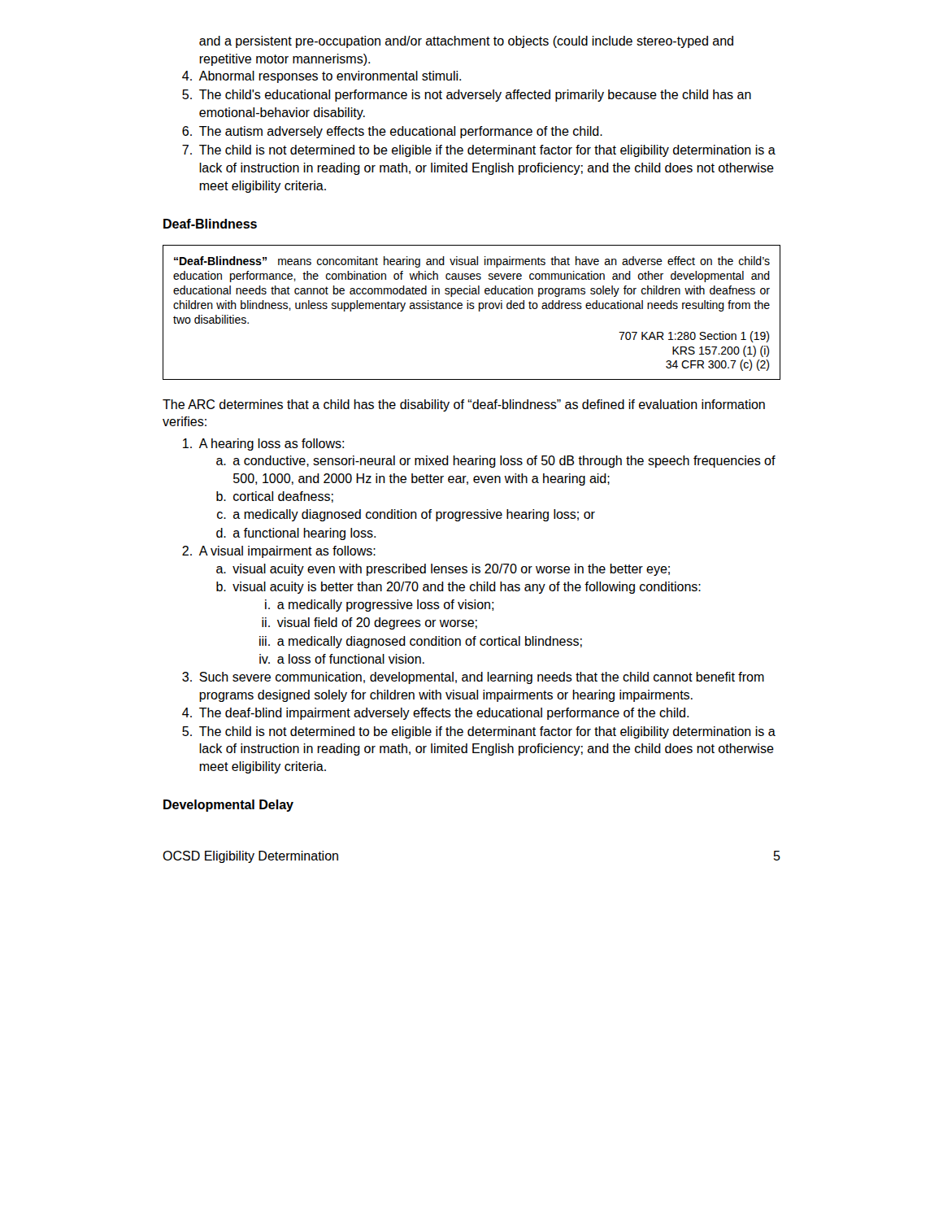and a persistent pre-occupation and/or attachment to objects (could include stereo-typed and repetitive motor mannerisms).
Abnormal responses to environmental stimuli.
The child's educational performance is not adversely affected primarily because the child has an emotional-behavior disability.
The autism adversely effects the educational performance of the child.
The child is not determined to be eligible if the determinant factor for that eligibility determination is a lack of instruction in reading or math, or limited English proficiency; and the child does not otherwise meet eligibility criteria.
Deaf-Blindness
“Deaf-Blindness” means concomitant hearing and visual impairments that have an adverse effect on the child’s education performance, the combination of which causes severe communication and other developmental and educational needs that cannot be accommodated in special education programs solely for children with deafness or children with blindness, unless supplementary assistance is provi ded to address educational needs resulting from the two disabilities.
707 KAR 1:280 Section 1 (19)
KRS 157.200 (1) (i)
34 CFR 300.7 (c) (2)
The ARC determines that a child has the disability of “deaf-blindness” as defined if evaluation information verifies:
A hearing loss as follows:
a conductive, sensori-neural or mixed hearing loss of 50 dB through the speech frequencies of 500, 1000, and 2000 Hz in the better ear, even with a hearing aid;
cortical deafness;
a medically diagnosed condition of progressive hearing loss; or
a functional hearing loss.
A visual impairment as follows:
visual acuity even with prescribed lenses is 20/70 or worse in the better eye;
visual acuity is better than 20/70 and the child has any of the following conditions:
a medically progressive loss of vision;
visual field of 20 degrees or worse;
a medically diagnosed condition of cortical blindness;
a loss of functional vision.
Such severe communication, developmental, and learning needs that the child cannot benefit from programs designed solely for children with visual impairments or hearing impairments.
The deaf-blind impairment adversely effects the educational performance of the child.
The child is not determined to be eligible if the determinant factor for that eligibility determination is a lack of instruction in reading or math, or limited English proficiency; and the child does not otherwise meet eligibility criteria.
Developmental Delay
OCSD Eligibility Determination
5